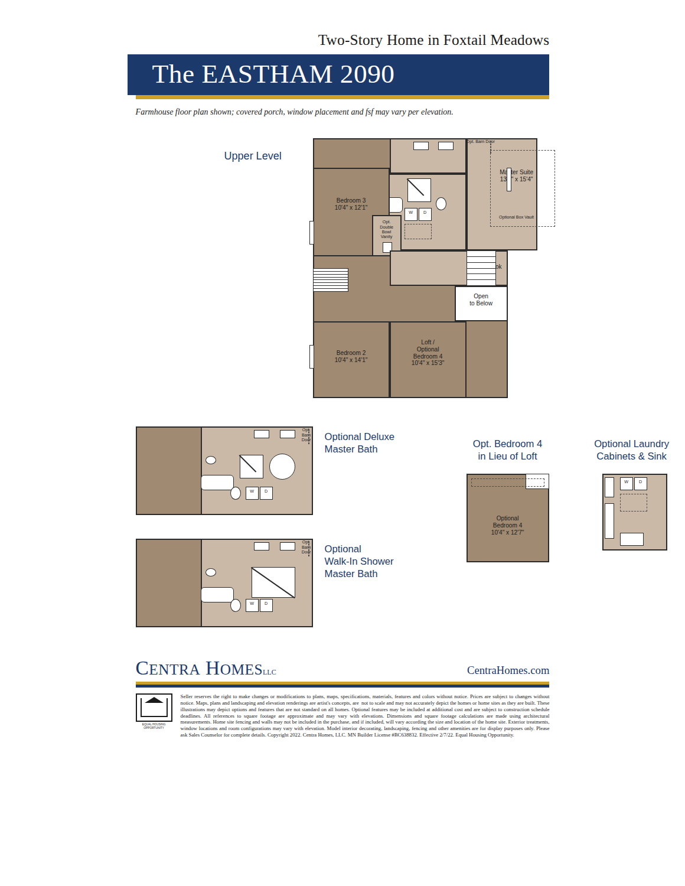Two-Story Home in Foxtail Meadows
The EASTHAM 2090
Farmhouse floor plan shown; covered porch, window placement and fsf may vary per elevation.
Upper Level
Master Suite
13'4" x 15'4"
Optional Box Vault
Opt. Barn Door
W
D
Bedroom 3
10'4" x 12'1"
Opt.
Double
Bowl
Vanity
Overlook
Open
to Below
Loft /
Optional
Bedroom 4
10'4" x 15'3"
Bedroom 2
10'4" x 14'1"
Opt.
Barn
Door
W
D
Optional Deluxe
Master Bath
Opt.
Barn
Door
W
D
Optional
Walk-In Shower
Master Bath
Opt. Bedroom 4
in Lieu of Loft
Optional
Bedroom 4
10'4" x 12'7"
Optional Laundry
Cabinets & Sink
W
D
CENTRA HOMESLLC
CentraHomes.com
EQUAL HOUSING
OPPORTUNITY
Seller reserves the right to make changes or modifications to plans, maps, specifications, materials, features and colors without notice. Prices are subject to changes without notice. Maps, plans and landscaping and elevation renderings are artist's concepts, are not to scale and may not accurately depict the homes or home sites as they are built. These illustrations may depict options and features that are not standard on all homes. Optional features may be included at additional cost and are subject to construction schedule deadlines. All references to square footage are approximate and may vary with elevations. Dimensions and square footage calculations are made using architectural measurements. Home site fencing and walls may not be included in the purchase, and if included, will vary according the size and location of the home site. Exterior treatments, window locations and room configurations may vary with elevation. Model interior decorating, landscaping, fencing and other amenities are for display purposes only. Please ask Sales Counselor for complete details. Copyright 2022. Centra Homes, LLC. MN Builder License #BC638832. Effective 2/7/22. Equal Housing Opportunity.